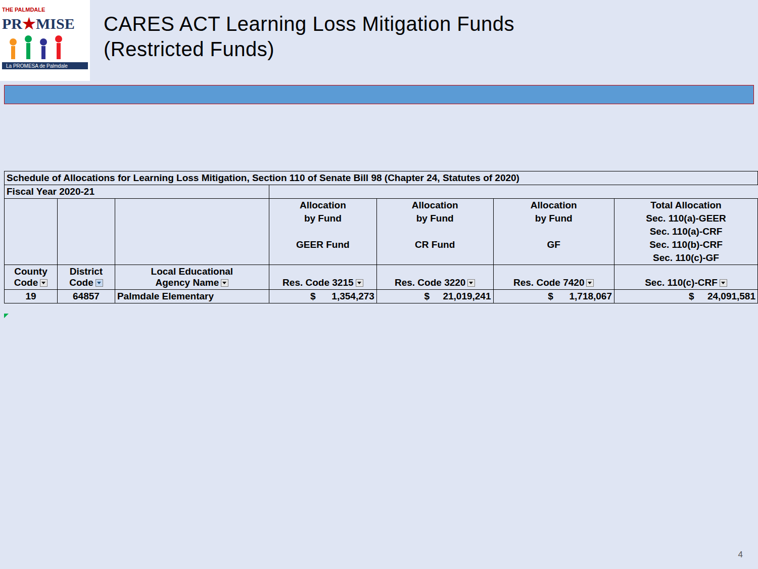CARES ACT Learning Loss Mitigation Funds
(Restricted Funds)
| Schedule of Allocations for Learning Loss Mitigation, Section 110 of Senate Bill 98 (Chapter 24, Statutes of 2020) |
| Fiscal Year 2020-21 | | | | |
| | | | Allocation | Allocation | Allocation | Total Allocation |
| by Fund | by Fund | by Fund | Sec. 110(a)-GEER |
| | | | Sec. 110(a)-CRF |
| GEER Fund | CR Fund | GF | Sec. 110(b)-CRF |
| | | | Sec. 110(c)-GF |
| County Code | District Code | Local Educational Agency Name | Res. Code 3215 | Res. Code 3220 | Res. Code 7420 | Sec. 110(c)-CRF |
| 19 | 64857 | Palmdale Elementary | $ 1,354,273 | $ 21,019,241 | $ 1,718,067 | $ 24,091,581 |
4